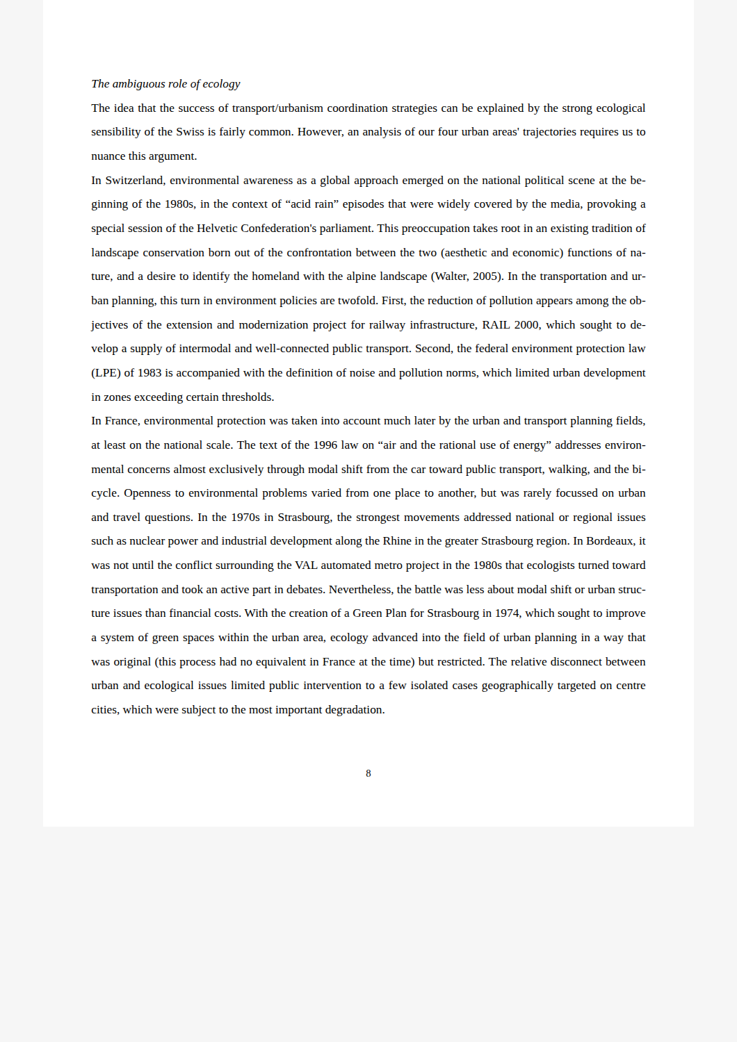The ambiguous role of ecology
The idea that the success of transport/urbanism coordination strategies can be explained by the strong ecological sensibility of the Swiss is fairly common. However, an analysis of our four urban areas' trajectories requires us to nuance this argument.
In Switzerland, environmental awareness as a global approach emerged on the national political scene at the beginning of the 1980s, in the context of “acid rain” episodes that were widely covered by the media, provoking a special session of the Helvetic Confederation's parliament. This preoccupation takes root in an existing tradition of landscape conservation born out of the confrontation between the two (aesthetic and economic) functions of nature, and a desire to identify the homeland with the alpine landscape (Walter, 2005). In the transportation and urban planning, this turn in environment policies are twofold. First, the reduction of pollution appears among the objectives of the extension and modernization project for railway infrastructure, RAIL 2000, which sought to develop a supply of intermodal and well-connected public transport. Second, the federal environment protection law (LPE) of 1983 is accompanied with the definition of noise and pollution norms, which limited urban development in zones exceeding certain thresholds.
In France, environmental protection was taken into account much later by the urban and transport planning fields, at least on the national scale. The text of the 1996 law on “air and the rational use of energy” addresses environmental concerns almost exclusively through modal shift from the car toward public transport, walking, and the bicycle. Openness to environmental problems varied from one place to another, but was rarely focussed on urban and travel questions. In the 1970s in Strasbourg, the strongest movements addressed national or regional issues such as nuclear power and industrial development along the Rhine in the greater Strasbourg region. In Bordeaux, it was not until the conflict surrounding the VAL automated metro project in the 1980s that ecologists turned toward transportation and took an active part in debates. Nevertheless, the battle was less about modal shift or urban structure issues than financial costs. With the creation of a Green Plan for Strasbourg in 1974, which sought to improve a system of green spaces within the urban area, ecology advanced into the field of urban planning in a way that was original (this process had no equivalent in France at the time) but restricted. The relative disconnect between urban and ecological issues limited public intervention to a few isolated cases geographically targeted on centre cities, which were subject to the most important degradation.
8